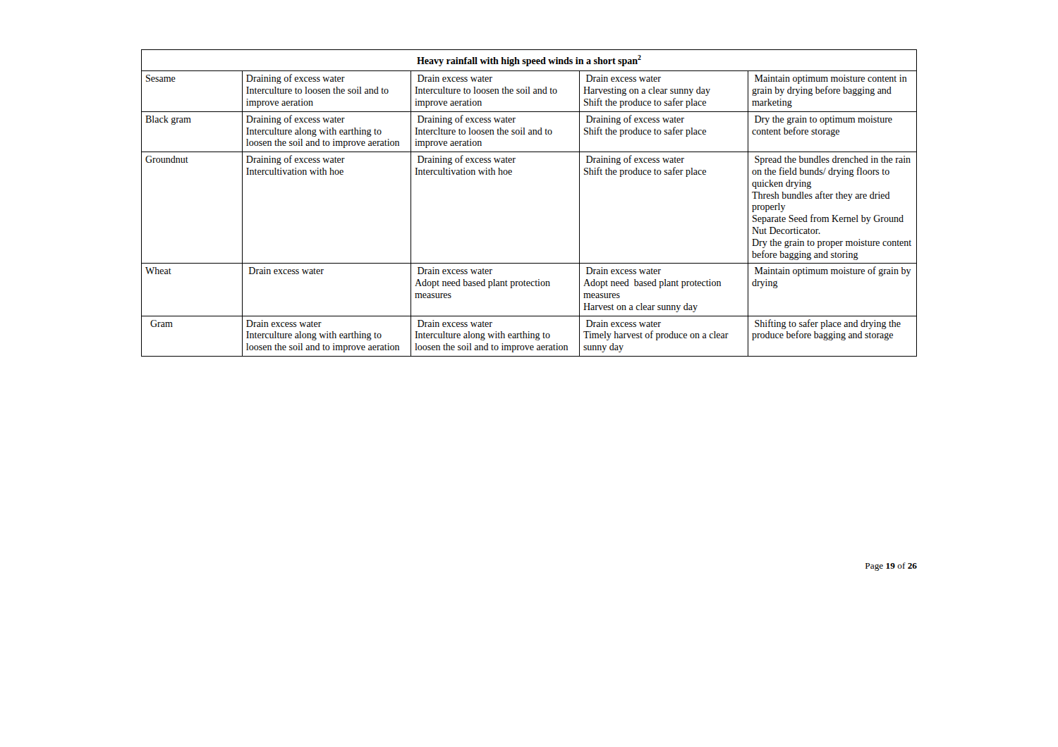| Heavy rainfall with high speed winds in a short span 2 |
| --- |
| Sesame | Draining of excess water Interculture to loosen the soil and to improve aeration | Drain excess water Interculture to loosen the soil and to improve aeration | Drain excess water Harvesting on a clear sunny day Shift the produce to safer place | Maintain optimum moisture content in grain by drying before bagging and marketing |
| Black gram | Draining of excess water Interculture along with earthing to loosen the soil and to improve aeration | Draining of excess water Interclture to loosen the soil and to improve aeration | Draining of excess water Shift the produce to safer place | Dry the grain to optimum moisture content before storage |
| Groundnut | Draining of excess water Intercultivation with hoe | Draining of excess water Intercultivation with hoe | Draining of excess water Shift the produce to safer place | Spread the bundles drenched in the rain on the field bunds/ drying floors to quicken drying Thresh bundles after they are dried properly Separate Seed from Kernel by Ground Nut Decorticator. Dry the grain to proper moisture content before bagging and storing |
| Wheat | Drain excess water | Drain excess water Adopt need based plant protection measures | Drain excess water Adopt need based plant protection measures Harvest on a clear sunny day | Maintain optimum moisture of grain by drying |
| Gram | Drain excess water Interculture along with earthing to loosen the soil and to improve aeration | Drain excess water Interculture along with earthing to loosen the soil and to improve aeration | Drain excess water Timely harvest of produce on a clear sunny day | Shifting to safer place and drying the produce before bagging and storage |
Page 19 of 26